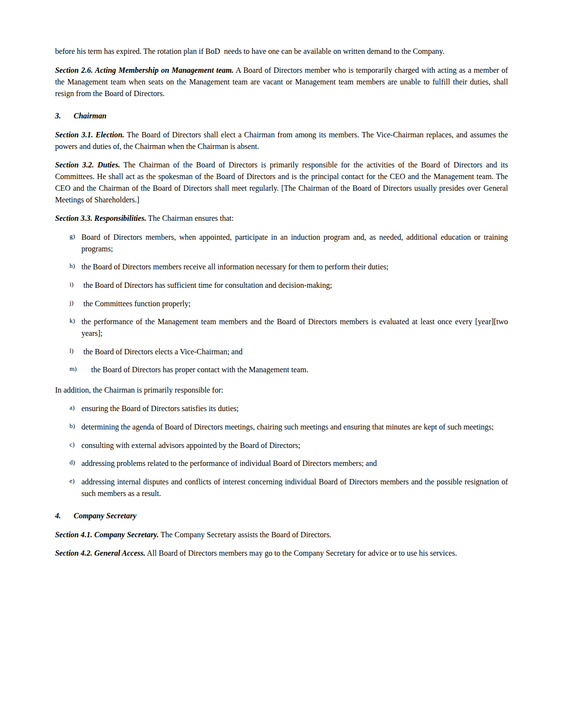before his term has expired. The rotation plan if BoD needs to have one can be available on written demand to the Company.
Section 2.6. Acting Membership on Management team. A Board of Directors member who is temporarily charged with acting as a member of the Management team when seats on the Management team are vacant or Management team members are unable to fulfill their duties, shall resign from the Board of Directors.
3. Chairman
Section 3.1. Election. The Board of Directors shall elect a Chairman from among its members. The Vice-Chairman replaces, and assumes the powers and duties of, the Chairman when the Chairman is absent.
Section 3.2. Duties. The Chairman of the Board of Directors is primarily responsible for the activities of the Board of Directors and its Committees. He shall act as the spokesman of the Board of Directors and is the principal contact for the CEO and the Management team. The CEO and the Chairman of the Board of Directors shall meet regularly. [The Chairman of the Board of Directors usually presides over General Meetings of Shareholders.]
Section 3.3. Responsibilities. The Chairman ensures that:
g) Board of Directors members, when appointed, participate in an induction program and, as needed, additional education or training programs;
h) the Board of Directors members receive all information necessary for them to perform their duties;
i) the Board of Directors has sufficient time for consultation and decision-making;
j) the Committees function properly;
k) the performance of the Management team members and the Board of Directors members is evaluated at least once every [year][two years];
l) the Board of Directors elects a Vice-Chairman; and
m) the Board of Directors has proper contact with the Management team.
In addition, the Chairman is primarily responsible for:
a) ensuring the Board of Directors satisfies its duties;
b) determining the agenda of Board of Directors meetings, chairing such meetings and ensuring that minutes are kept of such meetings;
c) consulting with external advisors appointed by the Board of Directors;
d) addressing problems related to the performance of individual Board of Directors members; and
e) addressing internal disputes and conflicts of interest concerning individual Board of Directors members and the possible resignation of such members as a result.
4. Company Secretary
Section 4.1. Company Secretary. The Company Secretary assists the Board of Directors.
Section 4.2. General Access. All Board of Directors members may go to the Company Secretary for advice or to use his services.